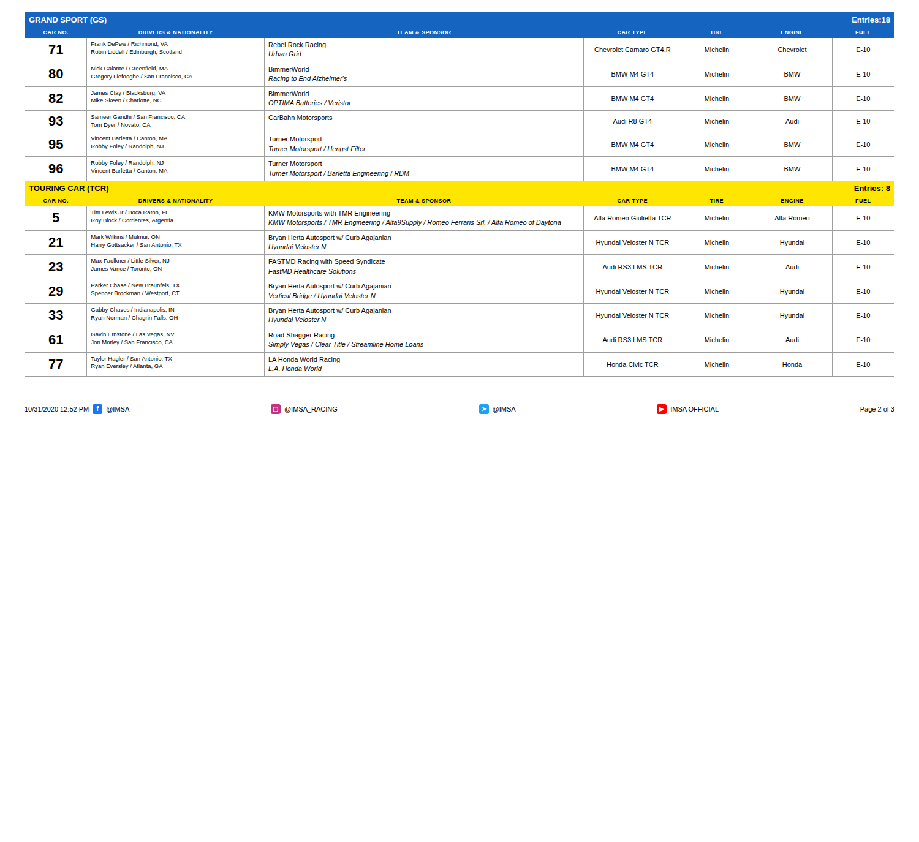| GRAND SPORT (GS) | Entries:18 |
| CAR NO. | DRIVERS & NATIONALITY | TEAM & SPONSOR | CAR TYPE | TIRE | ENGINE | FUEL |
| 71 | Frank DePew / Richmond, VA Robin Liddell / Edinburgh, Scotland | Rebel Rock Racing Urban Grid | Chevrolet Camaro GT4.R | Michelin | Chevrolet | E-10 |
| 80 | Nick Galante / Greenfield, MA Gregory Liefooghe / San Francisco, CA | BimmerWorld Racing to End Alzheimer's | BMW M4 GT4 | Michelin | BMW | E-10 |
| 82 | James Clay / Blacksburg, VA Mike Skeen / Charlotte, NC | BimmerWorld OPTIMA Batteries / Veristor | BMW M4 GT4 | Michelin | BMW | E-10 |
| 93 | Sameer Gandhi / San Francisco, CA Tom Dyer / Novato, CA | CarBahn Motorsports | Audi R8 GT4 | Michelin | Audi | E-10 |
| 95 | Vincent Barletta / Canton, MA Robby Foley / Randolph, NJ | Turner Motorsport Turner Motorsport / Hengst Filter | BMW M4 GT4 | Michelin | BMW | E-10 |
| 96 | Robby Foley / Randolph, NJ Vincent Barletta / Canton, MA | Turner Motorsport Turner Motorsport / Barletta Engineering / RDM | BMW M4 GT4 | Michelin | BMW | E-10 |
| TOURING CAR (TCR) | Entries: 8 |
| CAR NO. | DRIVERS & NATIONALITY | TEAM & SPONSOR | CAR TYPE | TIRE | ENGINE | FUEL |
| 5 | Tim Lewis Jr / Boca Raton, FL Roy Block / Corrientes, Argentia | KMW Motorsports with TMR Engineering KMW Motorsports / TMR Engineering / Alfa9Supply / Romeo Ferraris Srl. / Alfa Romeo of Daytona | Alfa Romeo Giulietta TCR | Michelin | Alfa Romeo | E-10 |
| 21 | Mark Wilkins / Mulmur, ON Harry Gottsacker / San Antonio, TX | Bryan Herta Autosport w/ Curb Agajanian Hyundai Veloster N | Hyundai Veloster N TCR | Michelin | Hyundai | E-10 |
| 23 | Max Faulkner / Little Silver, NJ James Vance / Toronto, ON | FASTMD Racing with Speed Syndicate FastMD Healthcare Solutions | Audi RS3 LMS TCR | Michelin | Audi | E-10 |
| 29 | Parker Chase / New Braunfels, TX Spencer Brockman / Westport, CT | Bryan Herta Autosport w/ Curb Agajanian Vertical Bridge / Hyundai Veloster N | Hyundai Veloster N TCR | Michelin | Hyundai | E-10 |
| 33 | Gabby Chaves / Indianapolis, IN Ryan Norman / Chagrin Falls, OH | Bryan Herta Autosport w/ Curb Agajanian Hyundai Veloster N | Hyundai Veloster N TCR | Michelin | Hyundai | E-10 |
| 61 | Gavin Ernstone / Las Vegas, NV Jon Morley / San Francisco, CA | Road Shagger Racing Simply Vegas / Clear Title / Streamline Home Loans | Audi RS3 LMS TCR | Michelin | Audi | E-10 |
| 77 | Taylor Hagler / San Antonio, TX Ryan Eversley / Atlanta, GA | LA Honda World Racing L.A. Honda World | Honda Civic TCR | Michelin | Honda | E-10 |
10/31/2020 12:52 PM f @IMSA
▢ @IMSA_RACING
➤ @IMSA
▶ IMSA OFFICIAL
Page 2 of 3